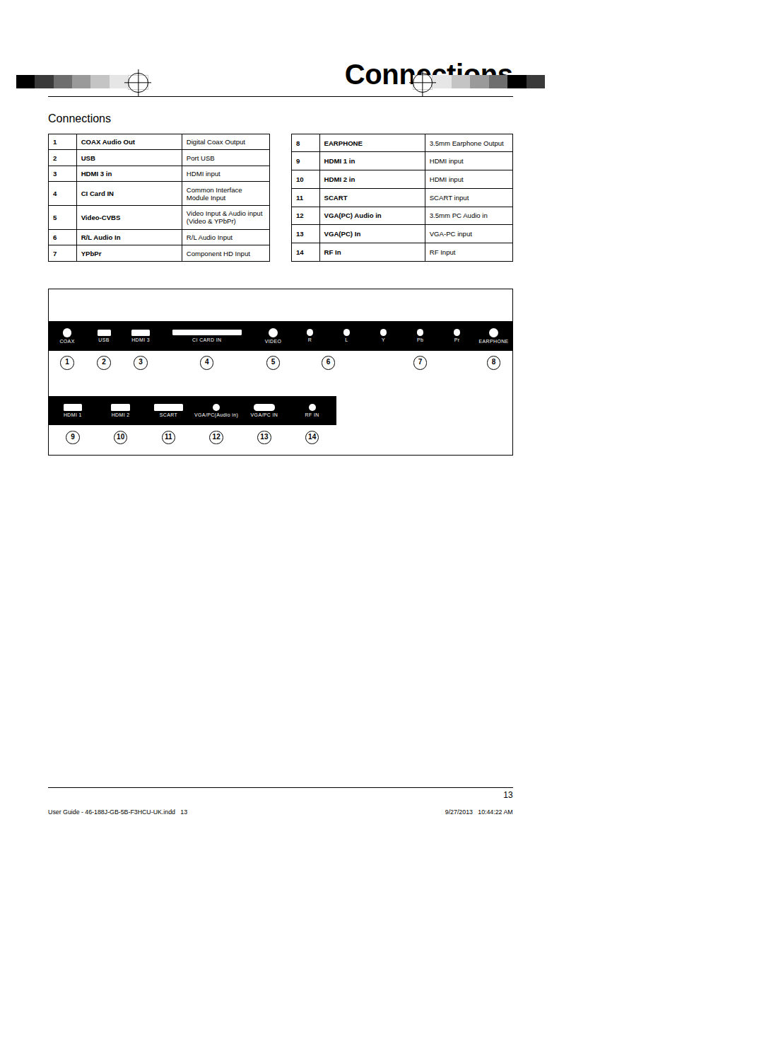Connections
Connections
| 1 | COAX Audio Out | Digital Coax Output |
| 2 | USB | Port USB |
| 3 | HDMI 3 in | HDMI input |
| 4 | CI Card IN | Common Interface Module Input |
| 5 | Video-CVBS | Video Input & Audio input (Video & YPbPr) |
| 6 | R/L Audio In | R/L Audio Input |
| 7 | YPbPr | Component HD Input |
| 8 | EARPHONE | 3.5mm Earphone Output |
| 9 | HDMI 1 in | HDMI input |
| 10 | HDMI 2 in | HDMI input |
| 11 | SCART | SCART input |
| 12 | VGA(PC) Audio in | 3.5mm PC Audio in |
| 13 | VGA(PC) In | VGA-PC input |
| 14 | RF In | RF Input |
COAX
USB
HDMI 3
CI CARD IN
VIDEO
R
L
Y
Pb
Pr
EARPHONE
1
2
3
4
5
6
7
8
HDMI 1
HDMI 2
SCART
VGA/PC(Audio in)
VGA/PC IN
RF IN
9
10
11
12
13
14
13
User Guide - 46-188J-GB-5B-F3HCU-UK.indd 13 9/27/2013 10:44:22 AM